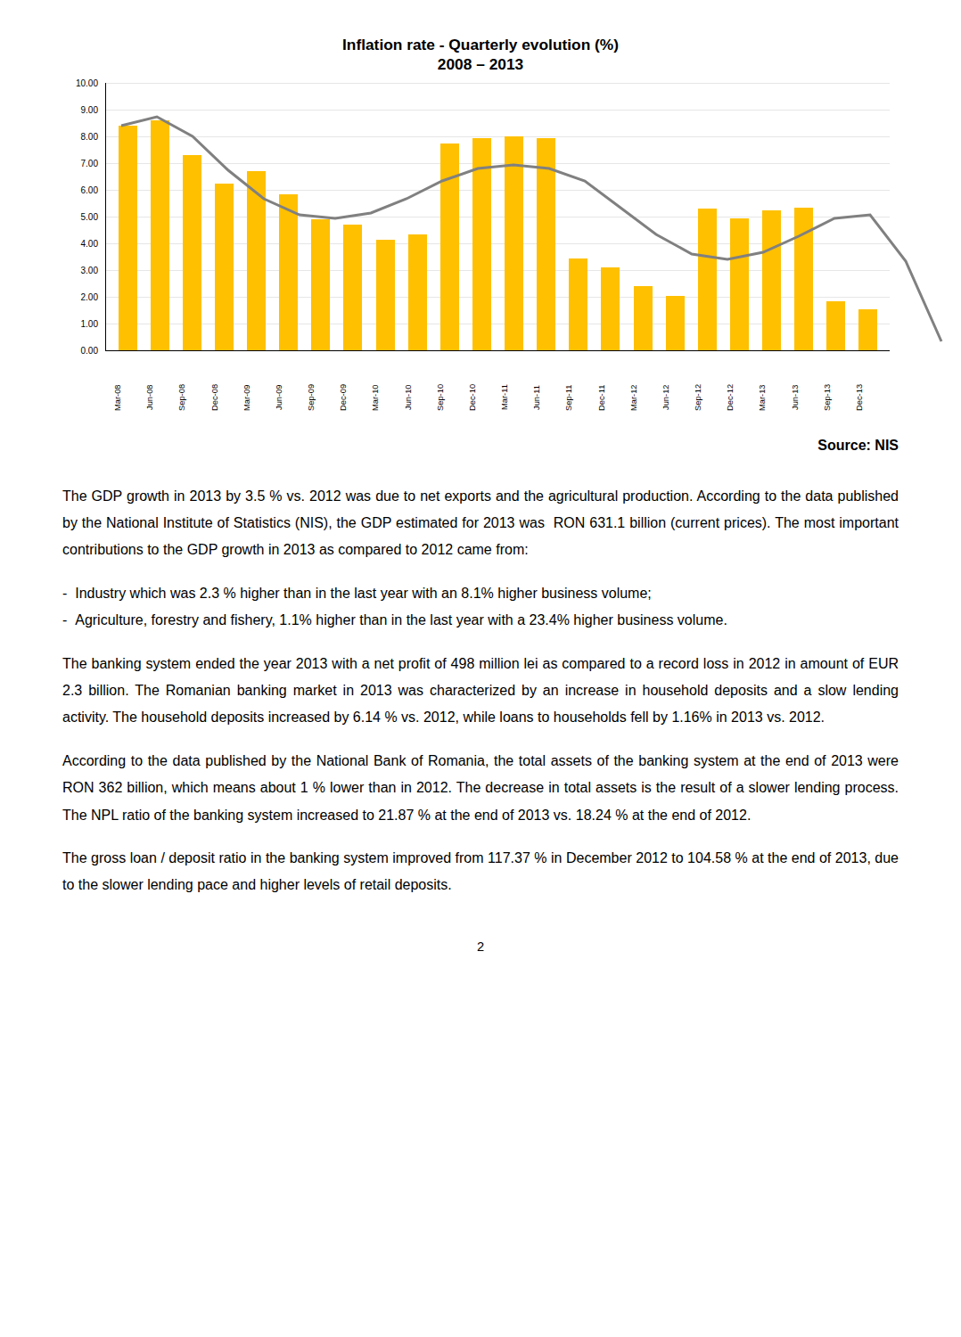Inflation rate - Quarterly evolution (%)
2008 – 2013
10.00 9.00 8.00 7.00 6.00 5.00 4.00 3.00 2.00 1.00 0.00
Mar-08
Jun-08
Sep-08
Dec-08
Mar-09
Jun-09
Sep-09
Dec-09
Mar-10
Jun-10
Sep-10
Dec-10
Mar-11
Jun-11
Sep-11
Dec-11
Mar-12
Jun-12
Sep-12
Dec-12
Mar-13
Jun-13
Sep-13
Dec-13
Source: NIS
The GDP growth in 2013 by 3.5 % vs. 2012 was due to net exports and the agricultural production. According to the data published by the National Institute of Statistics (NIS), the GDP estimated for 2013 was RON 631.1 billion (current prices). The most important contributions to the GDP growth in 2013 as compared to 2012 came from:
- Industry which was 2.3 % higher than in the last year with an 8.1% higher business volume;
- Agriculture, forestry and fishery, 1.1% higher than in the last year with a 23.4% higher business volume.
The banking system ended the year 2013 with a net profit of 498 million lei as compared to a record loss in 2012 in amount of EUR 2.3 billion. The Romanian banking market in 2013 was characterized by an increase in household deposits and a slow lending activity. The household deposits increased by 6.14 % vs. 2012, while loans to households fell by 1.16% in 2013 vs. 2012.
According to the data published by the National Bank of Romania, the total assets of the banking system at the end of 2013 were RON 362 billion, which means about 1 % lower than in 2012. The decrease in total assets is the result of a slower lending process. The NPL ratio of the banking system increased to 21.87 % at the end of 2013 vs. 18.24 % at the end of 2012.
The gross loan / deposit ratio in the banking system improved from 117.37 % in December 2012 to 104.58 % at the end of 2013, due to the slower lending pace and higher levels of retail deposits.
2